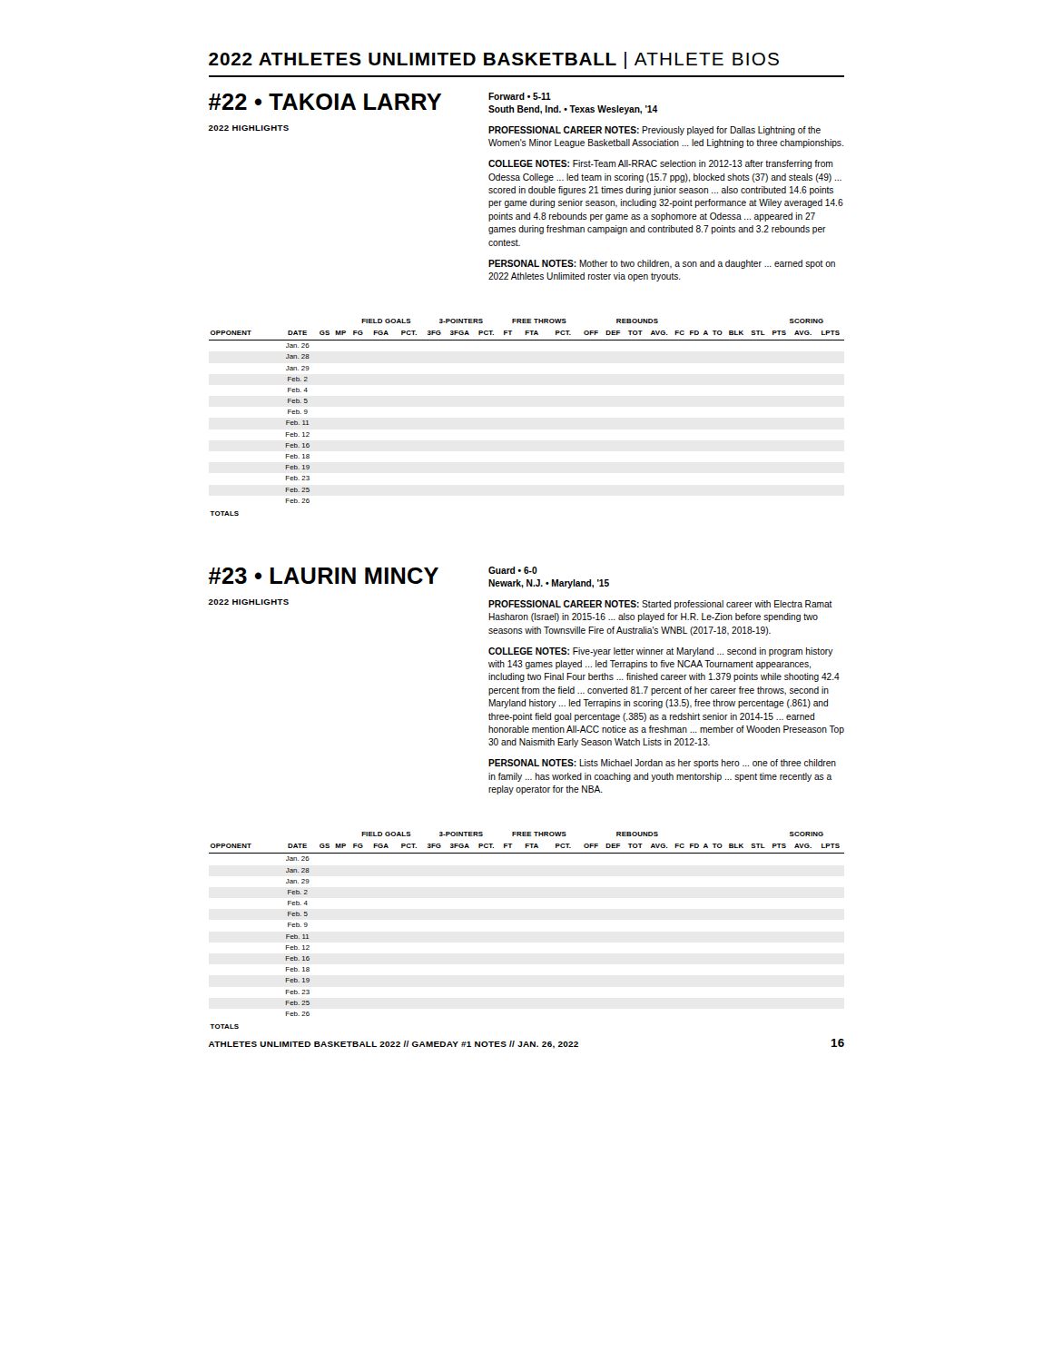2022 ATHLETES UNLIMITED BASKETBALL | ATHLETE BIOS
#22 • TAKOIA LARRY
2022 HIGHLIGHTS
Forward • 5-11
South Bend, Ind. • Texas Wesleyan, '14
PROFESSIONAL CAREER NOTES: Previously played for Dallas Lightning of the Women's Minor League Basketball Association ... led Lightning to three championships.
COLLEGE NOTES: First-Team All-RRAC selection in 2012-13 after transferring from Odessa College ... led team in scoring (15.7 ppg), blocked shots (37) and steals (49) ... scored in double figures 21 times during junior season ... also contributed 14.6 points per game during senior season, including 32-point performance at Wiley averaged 14.6 points and 4.8 rebounds per game as a sophomore at Odessa ... appeared in 27 games during freshman campaign and contributed 8.7 points and 3.2 rebounds per contest.
PERSONAL NOTES: Mother to two children, a son and a daughter ... earned spot on 2022 Athletes Unlimited roster via open tryouts.
| | | | | FIELD GOALS | 3-POINTERS | FREE THROWS | | REBOUNDS | | | | | | | SCORING |
| --- | --- | --- | --- | --- | --- | --- | --- | --- | --- | --- | --- | --- | --- | --- | --- |
| OPPONENT | DATE | GS | MP | FG | FGA | PCT. | 3FG | 3FGA | PCT. | FT | FTA | PCT. | OFF | DEF | TOT | AVG. | FC | FD | A | TO | BLK | STL | PTS | AVG. | LPTS |
| | Jan. 26 | | | | | | | | | | | | | | | | | | | | | | | | |
| | Jan. 28 | | | | | | | | | | | | | | | | | | | | | | | | |
| | Jan. 29 | | | | | | | | | | | | | | | | | | | | | | | | |
| | Feb. 2 | | | | | | | | | | | | | | | | | | | | | | | | |
| | Feb. 4 | | | | | | | | | | | | | | | | | | | | | | | | |
| | Feb. 5 | | | | | | | | | | | | | | | | | | | | | | | | |
| | Feb. 9 | | | | | | | | | | | | | | | | | | | | | | | | |
| | Feb. 11 | | | | | | | | | | | | | | | | | | | | | | | | |
| | Feb. 12 | | | | | | | | | | | | | | | | | | | | | | | | |
| | Feb. 16 | | | | | | | | | | | | | | | | | | | | | | | | |
| | Feb. 18 | | | | | | | | | | | | | | | | | | | | | | | | |
| | Feb. 19 | | | | | | | | | | | | | | | | | | | | | | | | |
| | Feb. 23 | | | | | | | | | | | | | | | | | | | | | | | | |
| | Feb. 25 | | | | | | | | | | | | | | | | | | | | | | | | |
| | Feb. 26 | | | | | | | | | | | | | | | | | | | | | | | | |
| TOTALS |
#23 • LAURIN MINCY
2022 HIGHLIGHTS
Guard • 6-0
Newark, N.J. • Maryland, '15
PROFESSIONAL CAREER NOTES: Started professional career with Electra Ramat Hasharon (Israel) in 2015-16 ... also played for H.R. Le-Zion before spending two seasons with Townsville Fire of Australia's WNBL (2017-18, 2018-19).
COLLEGE NOTES: Five-year letter winner at Maryland ... second in program history with 143 games played ... led Terrapins to five NCAA Tournament appearances, including two Final Four berths ... finished career with 1.379 points while shooting 42.4 percent from the field ... converted 81.7 percent of her career free throws, second in Maryland history ... led Terrapins in scoring (13.5), free throw percentage (.861) and three-point field goal percentage (.385) as a redshirt senior in 2014-15 ... earned honorable mention All-ACC notice as a freshman ... member of Wooden Preseason Top 30 and Naismith Early Season Watch Lists in 2012-13.
PERSONAL NOTES: Lists Michael Jordan as her sports hero ... one of three children in family ... has worked in coaching and youth mentorship ... spent time recently as a replay operator for the NBA.
| | | | | FIELD GOALS | 3-POINTERS | FREE THROWS | | REBOUNDS | | | | | | | SCORING |
| --- | --- | --- | --- | --- | --- | --- | --- | --- | --- | --- | --- | --- | --- | --- | --- |
| OPPONENT | DATE | GS | MP | FG | FGA | PCT. | 3FG | 3FGA | PCT. | FT | FTA | PCT. | OFF | DEF | TOT | AVG. | FC | FD | A | TO | BLK | STL | PTS | AVG. | LPTS |
| | Jan. 26 | | | | | | | | | | | | | | | | | | | | | | | | |
| | Jan. 28 | | | | | | | | | | | | | | | | | | | | | | | | |
| | Jan. 29 | | | | | | | | | | | | | | | | | | | | | | | | |
| | Feb. 2 | | | | | | | | | | | | | | | | | | | | | | | | |
| | Feb. 4 | | | | | | | | | | | | | | | | | | | | | | | | |
| | Feb. 5 | | | | | | | | | | | | | | | | | | | | | | | | |
| | Feb. 9 | | | | | | | | | | | | | | | | | | | | | | | | |
| | Feb. 11 | | | | | | | | | | | | | | | | | | | | | | | | |
| | Feb. 12 | | | | | | | | | | | | | | | | | | | | | | | | |
| | Feb. 16 | | | | | | | | | | | | | | | | | | | | | | | | |
| | Feb. 18 | | | | | | | | | | | | | | | | | | | | | | | | |
| | Feb. 19 | | | | | | | | | | | | | | | | | | | | | | | | |
| | Feb. 23 | | | | | | | | | | | | | | | | | | | | | | | | |
| | Feb. 25 | | | | | | | | | | | | | | | | | | | | | | | | |
| | Feb. 26 | | | | | | | | | | | | | | | | | | | | | | | | |
| TOTALS |
ATHLETES UNLIMITED BASKETBALL 2022 // GAMEDAY #1 NOTES // JAN. 26, 2022
16